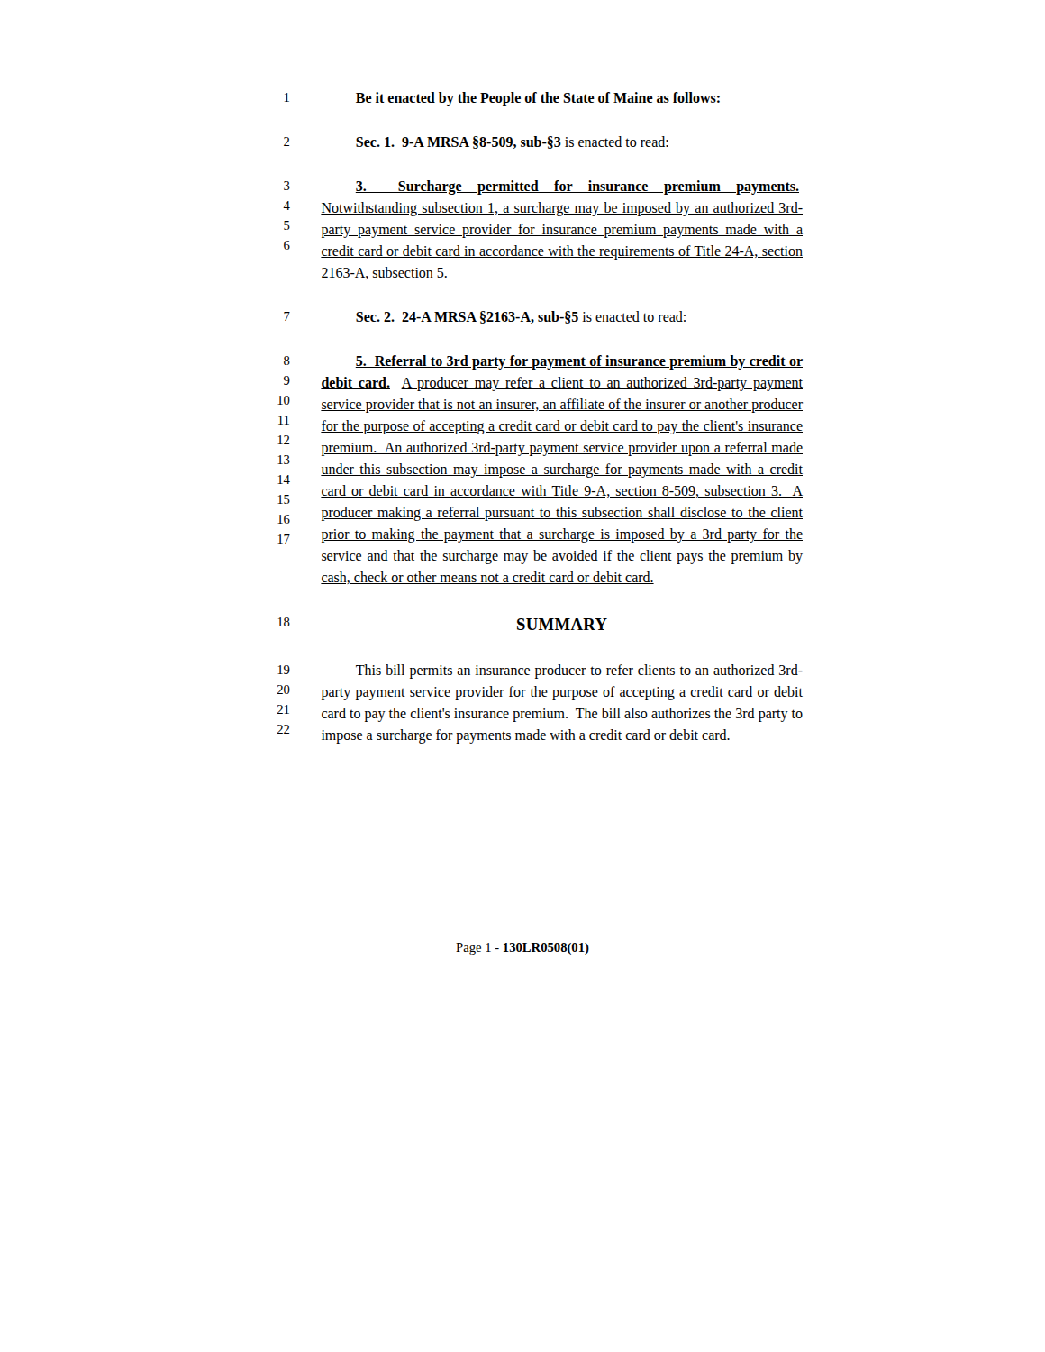| 1 | Be it enacted by the People of the State of Maine as follows: |
| 2 | Sec. 1. 9-A MRSA §8-509, sub-§3 is enacted to read: |
| 3 4 5 6 | 3. Surcharge permitted for insurance premium payments. Notwithstanding subsection 1, a surcharge may be imposed by an authorized 3rd-party payment service provider for insurance premium payments made with a credit card or debit card in accordance with the requirements of Title 24-A, section 2163-A, subsection 5. |
| 7 | Sec. 2. 24-A MRSA §2163-A, sub-§5 is enacted to read: |
| 8 9 10 11 12 13 14 15 16 17 | 5. Referral to 3rd party for payment of insurance premium by credit or debit card. A producer may refer a client to an authorized 3rd-party payment service provider that is not an insurer, an affiliate of the insurer or another producer for the purpose of accepting a credit card or debit card to pay the client's insurance premium. An authorized 3rd-party payment service provider upon a referral made under this subsection may impose a surcharge for payments made with a credit card or debit card in accordance with Title 9-A, section 8-509, subsection 3. A producer making a referral pursuant to this subsection shall disclose to the client prior to making the payment that a surcharge is imposed by a 3rd party for the service and that the surcharge may be avoided if the client pays the premium by cash, check or other means not a credit card or debit card. |
| 18 | SUMMARY |
| 19 20 21 22 | This bill permits an insurance producer to refer clients to an authorized 3rd-party payment service provider for the purpose of accepting a credit card or debit card to pay the client's insurance premium. The bill also authorizes the 3rd party to impose a surcharge for payments made with a credit card or debit card. |
Page 1 - 130LR0508(01)